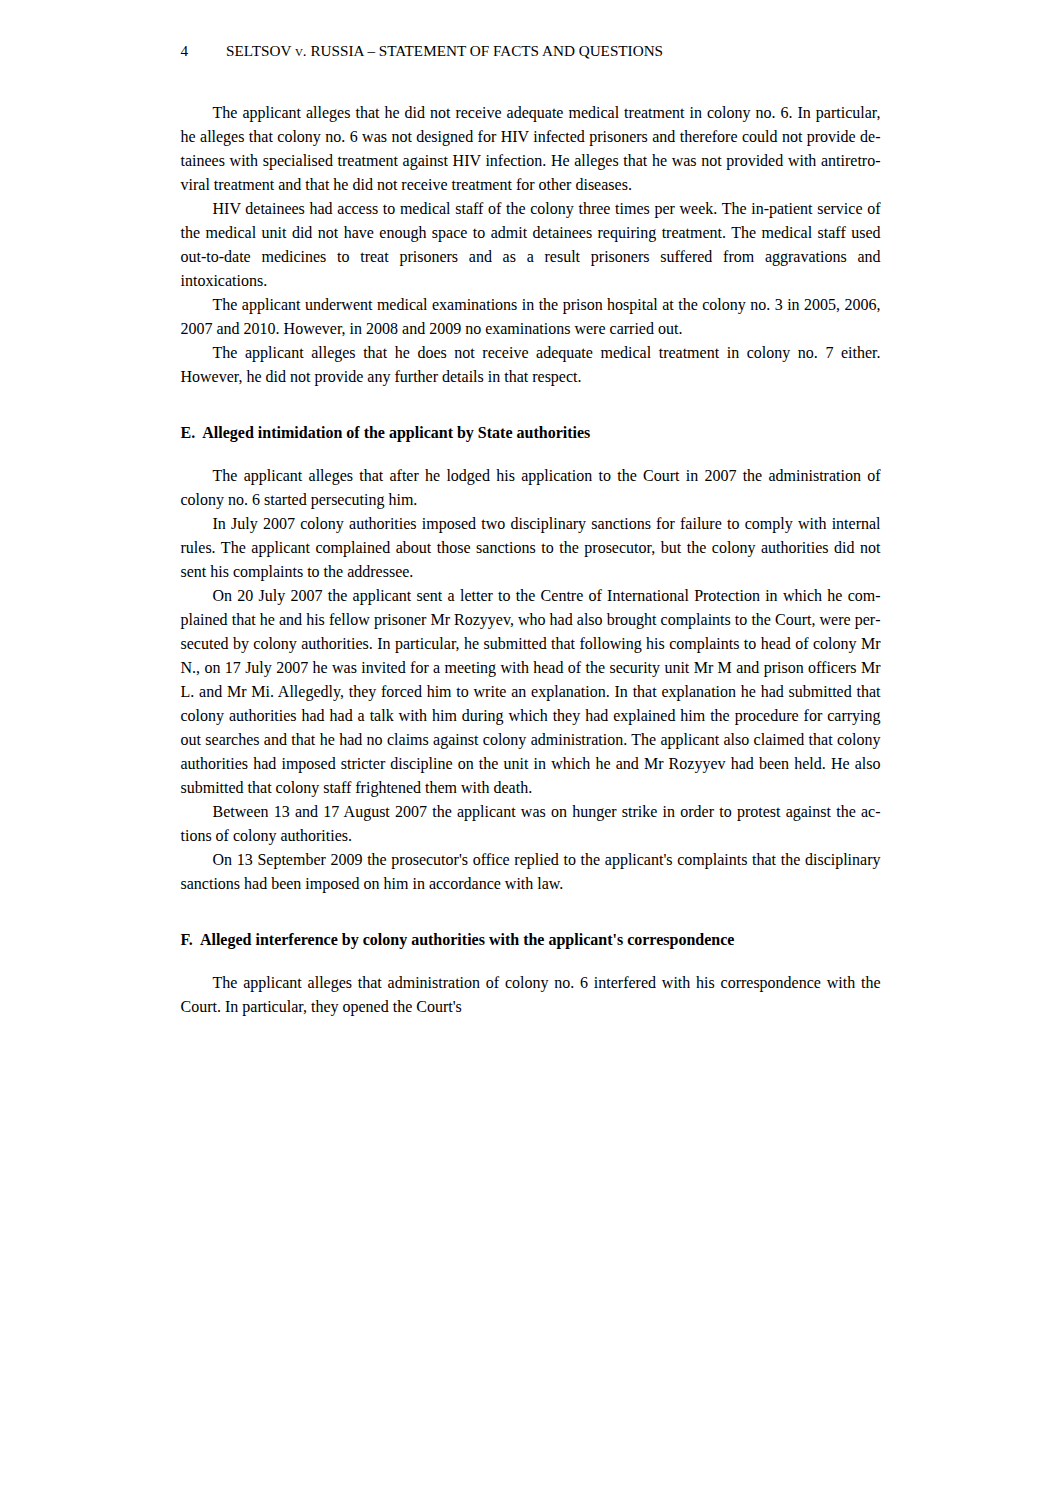4 SELTSOV v. RUSSIA – STATEMENT OF FACTS AND QUESTIONS
The applicant alleges that he did not receive adequate medical treatment in colony no. 6. In particular, he alleges that colony no. 6 was not designed for HIV infected prisoners and therefore could not provide detainees with specialised treatment against HIV infection. He alleges that he was not provided with antiretroviral treatment and that he did not receive treatment for other diseases.
HIV detainees had access to medical staff of the colony three times per week. The in-patient service of the medical unit did not have enough space to admit detainees requiring treatment. The medical staff used out-to-date medicines to treat prisoners and as a result prisoners suffered from aggravations and intoxications.
The applicant underwent medical examinations in the prison hospital at the colony no. 3 in 2005, 2006, 2007 and 2010. However, in 2008 and 2009 no examinations were carried out.
The applicant alleges that he does not receive adequate medical treatment in colony no. 7 either. However, he did not provide any further details in that respect.
E. Alleged intimidation of the applicant by State authorities
The applicant alleges that after he lodged his application to the Court in 2007 the administration of colony no. 6 started persecuting him.
In July 2007 colony authorities imposed two disciplinary sanctions for failure to comply with internal rules. The applicant complained about those sanctions to the prosecutor, but the colony authorities did not sent his complaints to the addressee.
On 20 July 2007 the applicant sent a letter to the Centre of International Protection in which he complained that he and his fellow prisoner Mr Rozyyev, who had also brought complaints to the Court, were persecuted by colony authorities. In particular, he submitted that following his complaints to head of colony Mr N., on 17 July 2007 he was invited for a meeting with head of the security unit Mr M and prison officers Mr L. and Mr Mi. Allegedly, they forced him to write an explanation. In that explanation he had submitted that colony authorities had had a talk with him during which they had explained him the procedure for carrying out searches and that he had no claims against colony administration. The applicant also claimed that colony authorities had imposed stricter discipline on the unit in which he and Mr Rozyyev had been held. He also submitted that colony staff frightened them with death.
Between 13 and 17 August 2007 the applicant was on hunger strike in order to protest against the actions of colony authorities.
On 13 September 2009 the prosecutor's office replied to the applicant's complaints that the disciplinary sanctions had been imposed on him in accordance with law.
F. Alleged interference by colony authorities with the applicant's correspondence
The applicant alleges that administration of colony no. 6 interfered with his correspondence with the Court. In particular, they opened the Court's